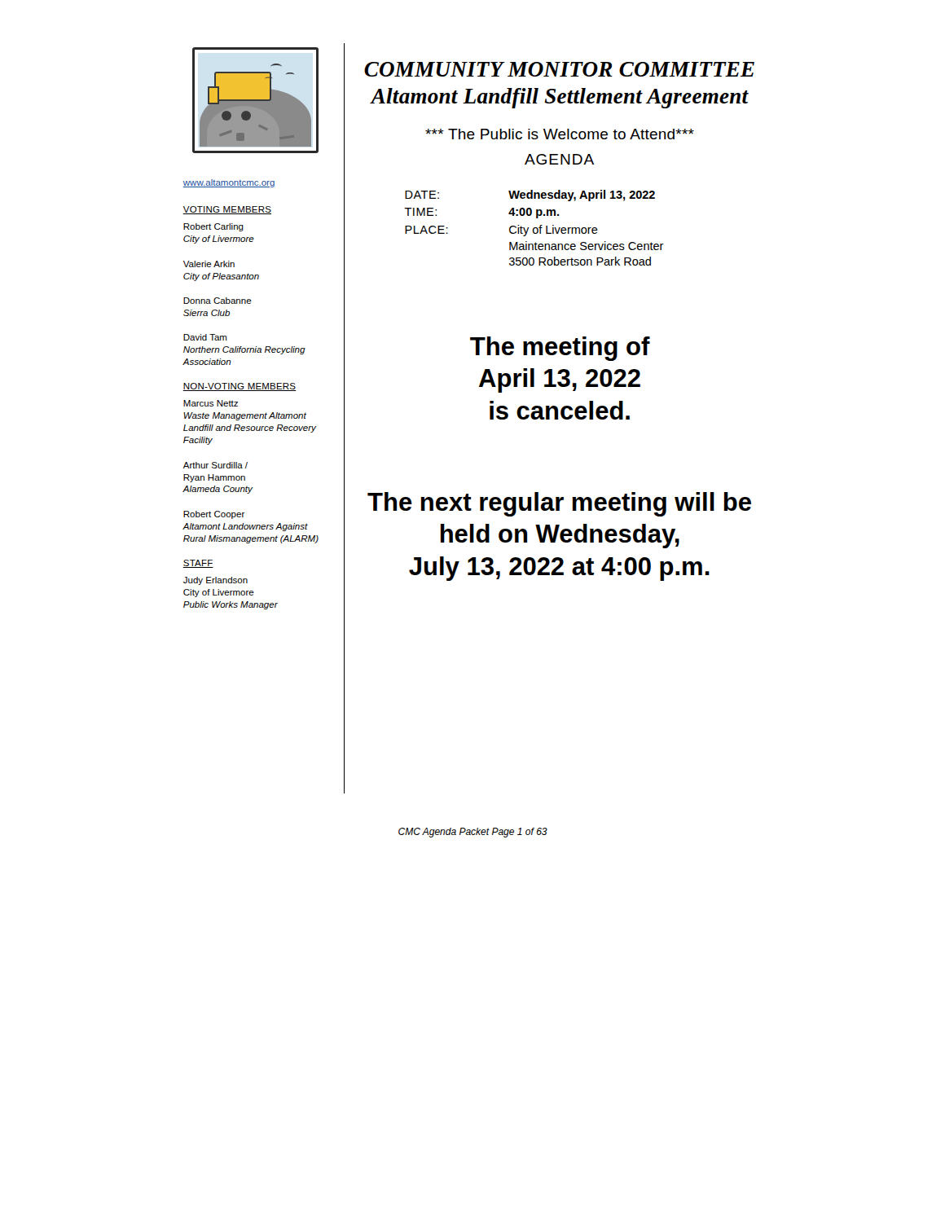www.altamontcmc.org
VOTING MEMBERS
Robert Carling City of Livermore
Valerie Arkin City of Pleasanton
Donna Cabanne Sierra Club
David Tam Northern California Recycling Association
NON-VOTING MEMBERS
Marcus Nettz Waste Management Altamont Landfill and Resource Recovery Facility
Arthur Surdilla /
Ryan Hammon Alameda County
Robert Cooper Altamont Landowners Against Rural Mismanagement (ALARM)
STAFF
Judy Erlandson
City of Livermore Public Works Manager
COMMUNITY MONITOR COMMITTEE Altamont Landfill Settlement Agreement
*** The Public is Welcome to Attend***
AGENDA
| DATE: | Wednesday, April 13, 2022 |
| TIME: | 4:00 p.m. |
| PLACE: | City of Livermore Maintenance Services Center 3500 Robertson Park Road |
The meeting of
April 13, 2022
is canceled.
The next regular meeting will be held on Wednesday,
July 13, 2022 at 4:00 p.m.
CMC Agenda Packet Page 1 of 63